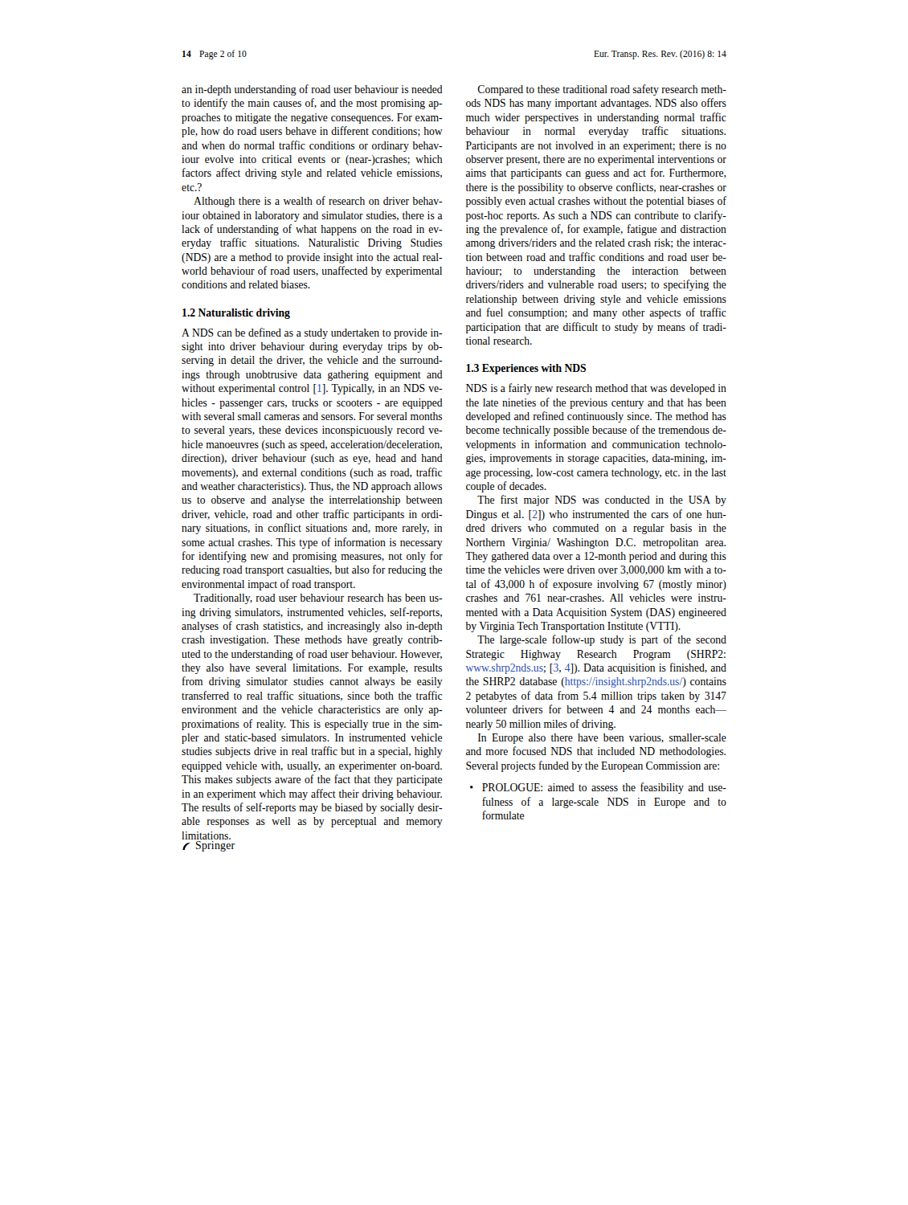14 Page 2 of 10
Eur. Transp. Res. Rev. (2016) 8: 14
an in-depth understanding of road user behaviour is needed to identify the main causes of, and the most promising approaches to mitigate the negative consequences. For example, how do road users behave in different conditions; how and when do normal traffic conditions or ordinary behaviour evolve into critical events or (near-)crashes; which factors affect driving style and related vehicle emissions, etc.?
Although there is a wealth of research on driver behaviour obtained in laboratory and simulator studies, there is a lack of understanding of what happens on the road in everyday traffic situations. Naturalistic Driving Studies (NDS) are a method to provide insight into the actual real-world behaviour of road users, unaffected by experimental conditions and related biases.
1.2 Naturalistic driving
A NDS can be defined as a study undertaken to provide insight into driver behaviour during everyday trips by observing in detail the driver, the vehicle and the surroundings through unobtrusive data gathering equipment and without experimental control [1]. Typically, in an NDS vehicles - passenger cars, trucks or scooters - are equipped with several small cameras and sensors. For several months to several years, these devices inconspicuously record vehicle manoeuvres (such as speed, acceleration/deceleration, direction), driver behaviour (such as eye, head and hand movements), and external conditions (such as road, traffic and weather characteristics). Thus, the ND approach allows us to observe and analyse the interrelationship between driver, vehicle, road and other traffic participants in ordinary situations, in conflict situations and, more rarely, in some actual crashes. This type of information is necessary for identifying new and promising measures, not only for reducing road transport casualties, but also for reducing the environmental impact of road transport.
Traditionally, road user behaviour research has been using driving simulators, instrumented vehicles, self-reports, analyses of crash statistics, and increasingly also in-depth crash investigation. These methods have greatly contributed to the understanding of road user behaviour. However, they also have several limitations. For example, results from driving simulator studies cannot always be easily transferred to real traffic situations, since both the traffic environment and the vehicle characteristics are only approximations of reality. This is especially true in the simpler and static-based simulators. In instrumented vehicle studies subjects drive in real traffic but in a special, highly equipped vehicle with, usually, an experimenter on-board. This makes subjects aware of the fact that they participate in an experiment which may affect their driving behaviour. The results of self-reports may be biased by socially desirable responses as well as by perceptual and memory limitations.
Compared to these traditional road safety research methods NDS has many important advantages. NDS also offers much wider perspectives in understanding normal traffic behaviour in normal everyday traffic situations. Participants are not involved in an experiment; there is no observer present, there are no experimental interventions or aims that participants can guess and act for. Furthermore, there is the possibility to observe conflicts, near-crashes or possibly even actual crashes without the potential biases of post-hoc reports. As such a NDS can contribute to clarifying the prevalence of, for example, fatigue and distraction among drivers/riders and the related crash risk; the interaction between road and traffic conditions and road user behaviour; to understanding the interaction between drivers/riders and vulnerable road users; to specifying the relationship between driving style and vehicle emissions and fuel consumption; and many other aspects of traffic participation that are difficult to study by means of traditional research.
1.3 Experiences with NDS
NDS is a fairly new research method that was developed in the late nineties of the previous century and that has been developed and refined continuously since. The method has become technically possible because of the tremendous developments in information and communication technologies, improvements in storage capacities, data-mining, image processing, low-cost camera technology, etc. in the last couple of decades.
The first major NDS was conducted in the USA by Dingus et al. [2]) who instrumented the cars of one hundred drivers who commuted on a regular basis in the Northern Virginia/ Washington D.C. metropolitan area. They gathered data over a 12-month period and during this time the vehicles were driven over 3,000,000 km with a total of 43,000 h of exposure involving 67 (mostly minor) crashes and 761 near-crashes. All vehicles were instrumented with a Data Acquisition System (DAS) engineered by Virginia Tech Transportation Institute (VTTI).
The large-scale follow-up study is part of the second Strategic Highway Research Program (SHRP2: www.shrp2nds.us; [3, 4]). Data acquisition is finished, and the SHRP2 database (https://insight.shrp2nds.us/) contains 2 petabytes of data from 5.4 million trips taken by 3147 volunteer drivers for between 4 and 24 months each—nearly 50 million miles of driving.
In Europe also there have been various, smaller-scale and more focused NDS that included ND methodologies. Several projects funded by the European Commission are:
PROLOGUE: aimed to assess the feasibility and usefulness of a large-scale NDS in Europe and to formulate
Springer